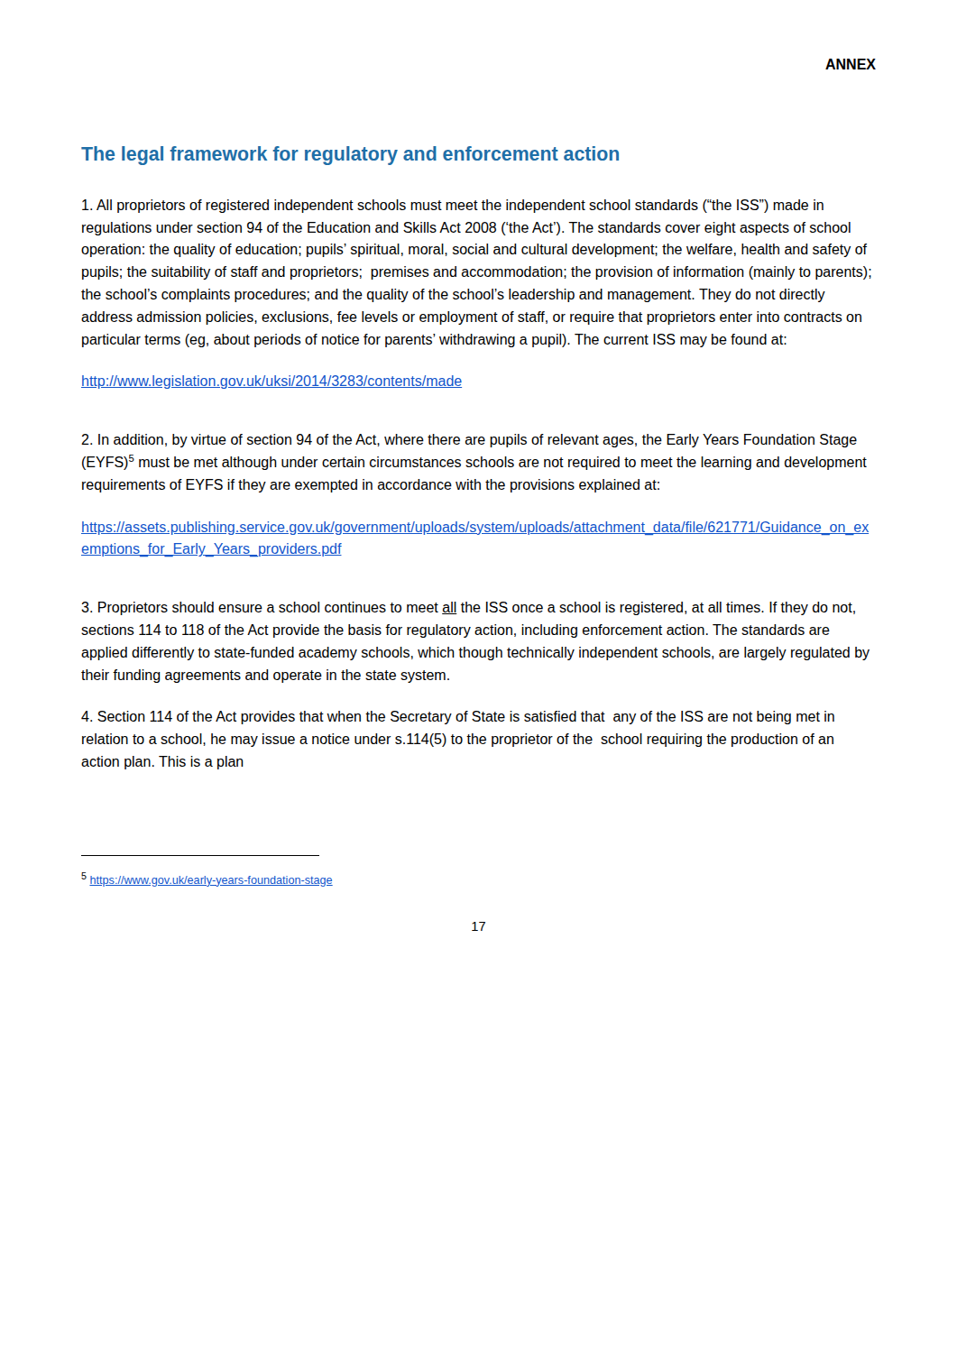ANNEX
The legal framework for regulatory and enforcement action
1. All proprietors of registered independent schools must meet the independent school standards (“the ISS”) made in regulations under section 94 of the Education and Skills Act 2008 (‘the Act’). The standards cover eight aspects of school operation: the quality of education; pupils’ spiritual, moral, social and cultural development; the welfare, health and safety of pupils; the suitability of staff and proprietors; premises and accommodation; the provision of information (mainly to parents); the school’s complaints procedures; and the quality of the school’s leadership and management. They do not directly address admission policies, exclusions, fee levels or employment of staff, or require that proprietors enter into contracts on particular terms (eg, about periods of notice for parents’ withdrawing a pupil). The current ISS may be found at:
http://www.legislation.gov.uk/uksi/2014/3283/contents/made
2. In addition, by virtue of section 94 of the Act, where there are pupils of relevant ages, the Early Years Foundation Stage (EYFS)5 must be met although under certain circumstances schools are not required to meet the learning and development requirements of EYFS if they are exempted in accordance with the provisions explained at:
https://assets.publishing.service.gov.uk/government/uploads/system/uploads/attachment_data/file/621771/Guidance_on_exemptions_for_Early_Years_providers.pdf
3. Proprietors should ensure a school continues to meet all the ISS once a school is registered, at all times. If they do not, sections 114 to 118 of the Act provide the basis for regulatory action, including enforcement action. The standards are applied differently to state-funded academy schools, which though technically independent schools, are largely regulated by their funding agreements and operate in the state system.
4. Section 114 of the Act provides that when the Secretary of State is satisfied that any of the ISS are not being met in relation to a school, he may issue a notice under s.114(5) to the proprietor of the school requiring the production of an action plan. This is a plan
5 https://www.gov.uk/early-years-foundation-stage
17